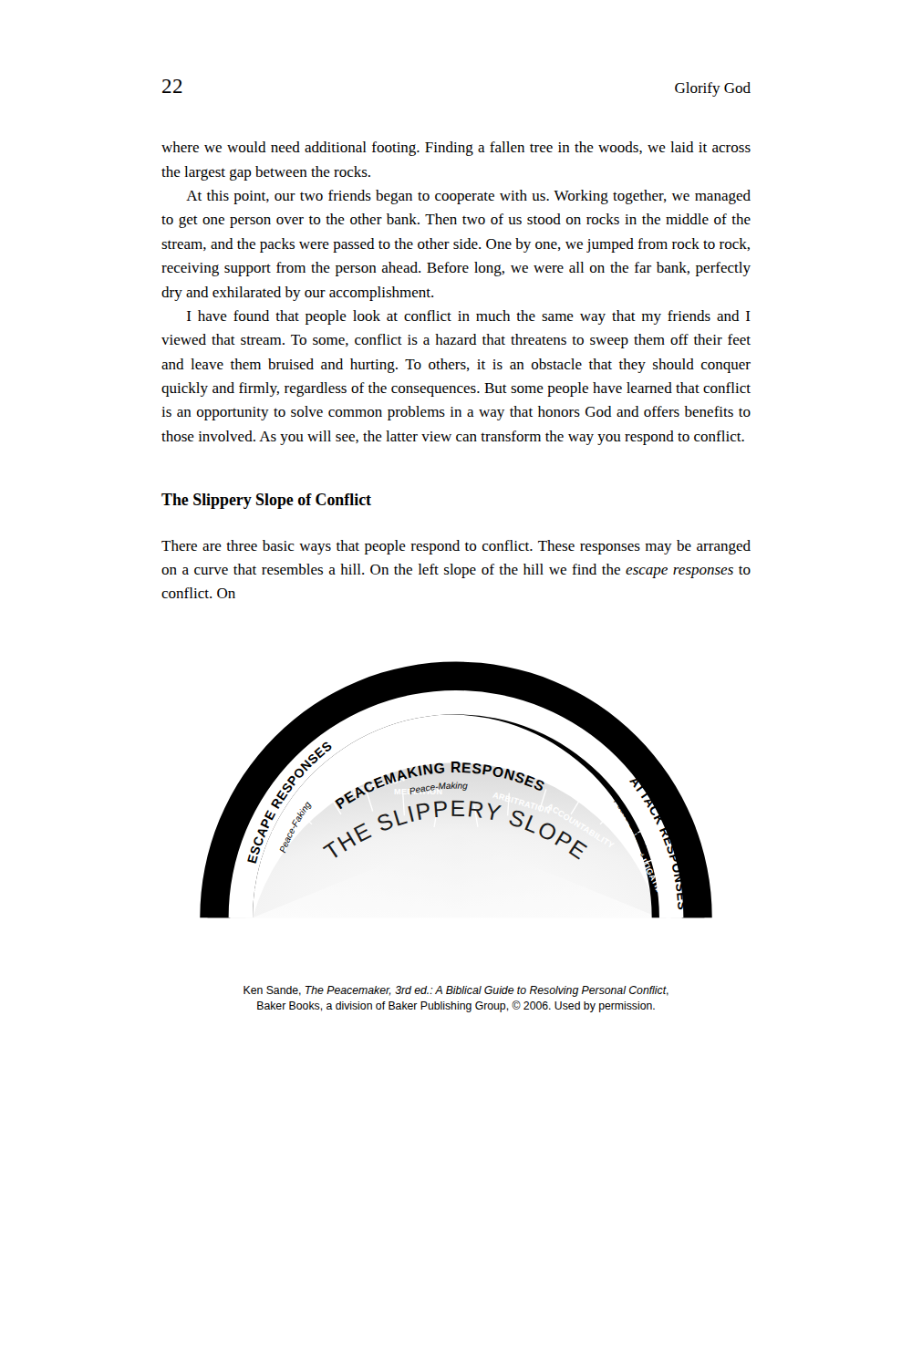22 Glorify God
where we would need additional footing. Finding a fallen tree in the woods, we laid it across the largest gap between the rocks.
At this point, our two friends began to cooperate with us. Working together, we managed to get one person over to the other bank. Then two of us stood on rocks in the middle of the stream, and the packs were passed to the other side. One by one, we jumped from rock to rock, receiving support from the person ahead. Before long, we were all on the far bank, perfectly dry and exhilarated by our accomplishment.
I have found that people look at conflict in much the same way that my friends and I viewed that stream. To some, conflict is a hazard that threatens to sweep them off their feet and leave them bruised and hurting. To others, it is an obstacle that they should conquer quickly and firmly, regardless of the consequences. But some people have learned that conflict is an opportunity to solve common problems in a way that honors God and offers benefits to those involved. As you will see, the latter view can transform the way you respond to conflict.
The Slippery Slope of Conflict
There are three basic ways that people respond to conflict. These responses may be arranged on a curve that resembles a hill. On the left slope of the hill we find the escape responses to conflict. On
The Slippery Slope A semicircular diagram. The left slope is labeled Escape Responses (Peace-Faking) with segments Suicide, Flight, Denial. The top is labeled Peacemaking Responses (Peace-Making) with segments Overlook, Reconciliation, Negotiation, Mediation, Arbitration, Accountability. The right slope is labeled Attack Responses (Peace-Breaking) with segments Assault, Litigation, Murder. SUICIDE FLIGHT DENIAL OVERLOOK RECONCILIATION NEGOTIATION MEDIATION ARBITRATION ACCOUNTABILITY ASSAULT LITIGATION MURDER ESCAPE RESPONSES Peace-Faking PEACEMAKING RESPONSES Peace-Making ATTACK RESPONSES Peace-Breaking THE SLIPPERY SLOPE
Ken Sande, The Peacemaker, 3rd ed.: A Biblical Guide to Resolving Personal Conflict,
Baker Books, a division of Baker Publishing Group, © 2006. Used by permission.